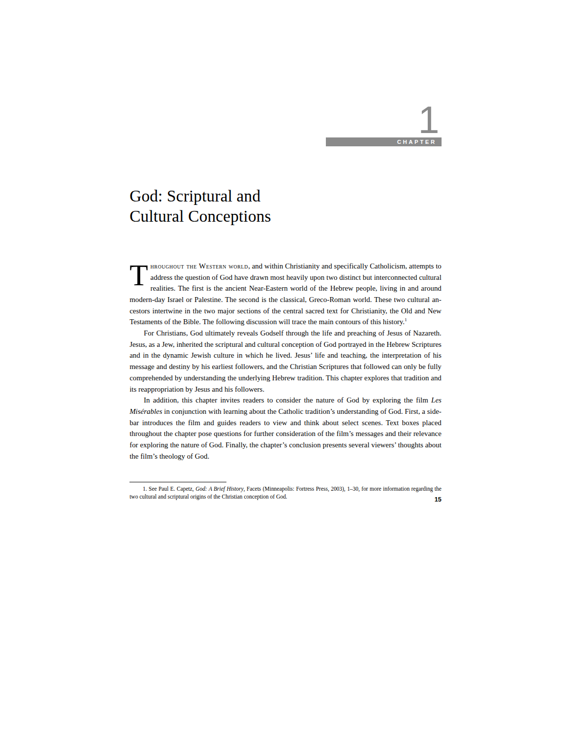1
CHAPTER
God: Scriptural and
Cultural Conceptions
Throughout the Western world, and within Christianity and specifically Catholicism, attempts to address the question of God have drawn most heavily upon two distinct but interconnected cultural realities. The first is the ancient Near-Eastern world of the Hebrew people, living in and around modern-day Israel or Palestine. The second is the classical, Greco-Roman world. These two cultural ancestors intertwine in the two major sections of the central sacred text for Christianity, the Old and New Testaments of the Bible. The following discussion will trace the main contours of this history.1
For Christians, God ultimately reveals Godself through the life and preaching of Jesus of Nazareth. Jesus, as a Jew, inherited the scriptural and cultural conception of God portrayed in the Hebrew Scriptures and in the dynamic Jewish culture in which he lived. Jesus’ life and teaching, the interpretation of his message and destiny by his earliest followers, and the Christian Scriptures that followed can only be fully comprehended by understanding the underlying Hebrew tradition. This chapter explores that tradition and its reappropriation by Jesus and his followers.
In addition, this chapter invites readers to consider the nature of God by exploring the film Les Misérables in conjunction with learning about the Catholic tradition’s understanding of God. First, a sidebar introduces the film and guides readers to view and think about select scenes. Text boxes placed throughout the chapter pose questions for further consideration of the film’s messages and their relevance for exploring the nature of God. Finally, the chapter’s conclusion presents several viewers’ thoughts about the film’s theology of God.
1. See Paul E. Capetz, God: A Brief History, Facets (Minneapolis: Fortress Press, 2003), 1–30, for more information regarding the two cultural and scriptural origins of the Christian conception of God.
15